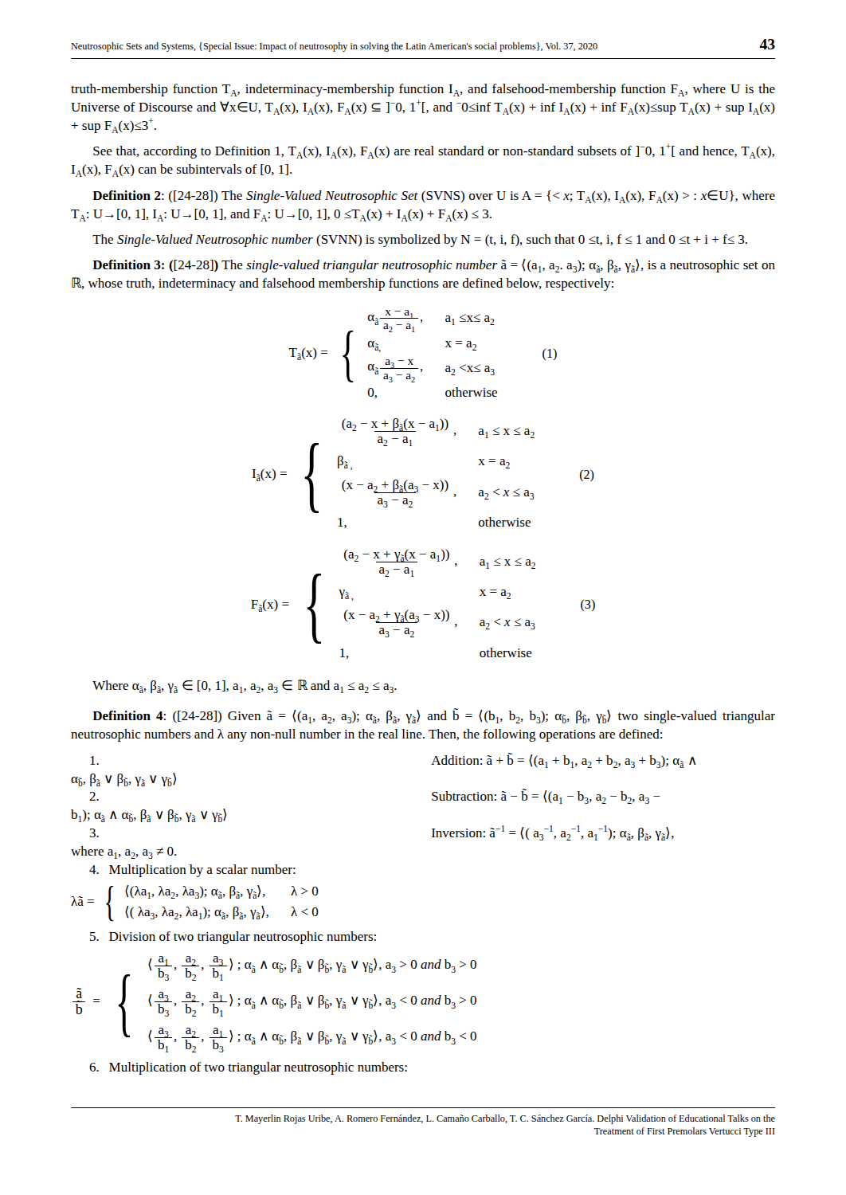Neutrosophic Sets and Systems, {Special Issue: Impact of neutrosophy in solving the Latin American's social problems}, Vol. 37, 2020
43
truth-membership function TA, indeterminacy-membership function IA, and falsehood-membership function FA, where U is the Universe of Discourse and ∀x∈U, TA(x), IA(x), FA(x) ⊆ ]−0, 1+[, and −0≤inf TA(x) + inf IA(x) + inf FA(x)≤sup TA(x) + sup IA(x) + sup FA(x)≤3+.
See that, according to Definition 1, TA(x), IA(x), FA(x) are real standard or non-standard subsets of ]−0, 1+[ and hence, TA(x), IA(x), FA(x) can be subintervals of [0, 1].
Definition 2: ([24-28]) The Single-Valued Neutrosophic Set (SVNS) over U is A = {< x; TA(x), IA(x), FA(x) > : x∈U}, where TA: U→[0, 1], IA: U→[0, 1], and FA: U→[0, 1], 0 ≤TA(x) + IA(x) + FA(x) ≤ 3.
The Single-Valued Neutrosophic number (SVNN) is symbolized by N = (t, i, f), such that 0 ≤t, i, f ≤ 1 and 0 ≤t + i + f≤ 3.
Definition 3: ([24-28]) The single-valued triangular neutrosophic number ã = ⟨(a1, a2. a3); αã, βã, γã⟩, is a neutrosophic set on ℝ, whose truth, indeterminacy and falsehood membership functions are defined below, respectively:
Tã(x) = { αãx − a1 a2 − a1, a1 ≤x≤ a2 αã, x = a2 αãa3 − x a3 − a2, a2 <x≤ a3 0, otherwise
(1)
Iã(x) = { (a2 − x + βã(x − a1)) a2 − a1, a1 ≤ x ≤ a2 βã , x = a2 (x − a2 + βã(a3 − x)) a3 − a2, a2 < x ≤ a3 1, otherwise
(2)
Fã(x) = { (a2 − x + γã(x − a1)) a2 − a1, a1 ≤ x ≤ a2 γã , x = a2 (x − a2 + γã(a3 − x)) a3 − a2, a2 < x ≤ a3 1, otherwise
(3)
Where αã, βã, γã ∈ [0, 1], a1, a2, a3 ∈ ℝ and a1 ≤ a2 ≤ a3.
Definition 4: ([24-28]) Given ã = ⟨(a1, a2, a3); αã, βã, γã⟩ and b̃ = ⟨(b1, b2, b3); αb̃, βb̃, γb̃⟩ two single-valued triangular neutrosophic numbers and λ any non-null number in the real line. Then, the following operations are defined:
1.
Addition: ã + b̃ = ⟨(a1 + b1, a2 + b2, a3 + b3); αã ∧
αb̃, βã ∨ βb̃, γã ∨ γb̃⟩
2.
Subtraction: ã − b̃ = ⟨(a1 − b3, a2 − b2, a3 −
b1); αã ∧ αb̃, βã ∨ βb̃, γã ∨ γb̃⟩
3.
Inversion: ã−1 = ⟨( a3−1, a2−1, a1−1); αã, βã, γã⟩,
where a1, a2, a3 ≠ 0.
4.
Multiplication by a scalar number:
λã = { ⟨(λa1, λa2, λa3); αã, βã, γã⟩, λ > 0 ⟨( λa3, λa2, λa1); αã, βã, γã⟩, λ < 0
5.
Division of two triangular neutrosophic numbers:
ã b̃ = { ⟨a1 b3, a2 b2, a3 b1⟩ ; αã ∧ αb̃, βã ∨ βb̃, γã ∨ γb̃⟩, a3 > 0 and b3 > 0 ⟨a3 b3, a2 b2, a1 b1⟩ ; αã ∧ αb̃, βã ∨ βb̃, γã ∨ γb̃⟩, a3 < 0 and b3 > 0 ⟨a3 b1, a2 b2, a1 b3⟩ ; αã ∧ αb̃, βã ∨ βb̃, γã ∨ γb̃⟩, a3 < 0 and b3 < 0
6.
Multiplication of two triangular neutrosophic numbers:
T. Mayerlin Rojas Uribe, A. Romero Fernández, L. Camaño Carballo, T. C. Sánchez García. Delphi Validation of Educational Talks on the
Treatment of First Premolars Vertucci Type III